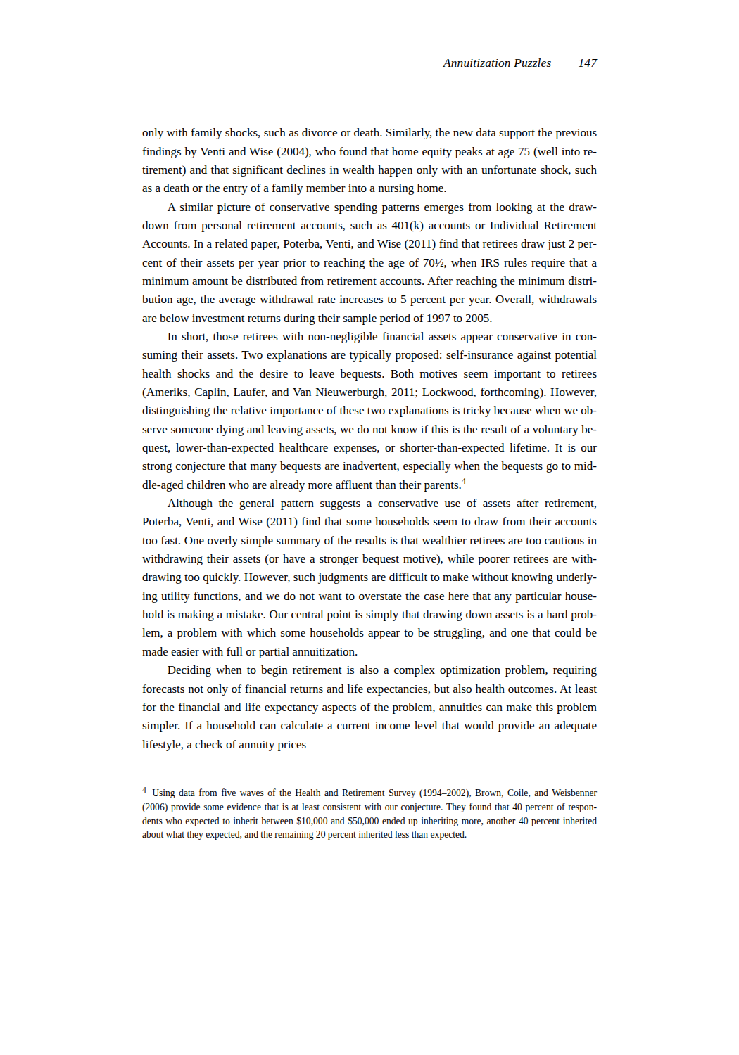Annuitization Puzzles147
only with family shocks, such as divorce or death. Similarly, the new data support the previous findings by Venti and Wise (2004), who found that home equity peaks at age 75 (well into retirement) and that significant declines in wealth happen only with an unfortunate shock, such as a death or the entry of a family member into a nursing home.
A similar picture of conservative spending patterns emerges from looking at the drawdown from personal retirement accounts, such as 401(k) accounts or Individual Retirement Accounts. In a related paper, Poterba, Venti, and Wise (2011) find that retirees draw just 2 percent of their assets per year prior to reaching the age of 70½, when IRS rules require that a minimum amount be distributed from retirement accounts. After reaching the minimum distribution age, the average withdrawal rate increases to 5 percent per year. Overall, withdrawals are below investment returns during their sample period of 1997 to 2005.
In short, those retirees with non-negligible financial assets appear conservative in consuming their assets. Two explanations are typically proposed: self-insurance against potential health shocks and the desire to leave bequests. Both motives seem important to retirees (Ameriks, Caplin, Laufer, and Van Nieuwerburgh, 2011; Lockwood, forthcoming). However, distinguishing the relative importance of these two explanations is tricky because when we observe someone dying and leaving assets, we do not know if this is the result of a voluntary bequest, lower-than-expected healthcare expenses, or shorter-than-expected lifetime. It is our strong conjecture that many bequests are inadvertent, especially when the bequests go to middle-aged children who are already more affluent than their parents.4
Although the general pattern suggests a conservative use of assets after retirement, Poterba, Venti, and Wise (2011) find that some households seem to draw from their accounts too fast. One overly simple summary of the results is that wealthier retirees are too cautious in withdrawing their assets (or have a stronger bequest motive), while poorer retirees are withdrawing too quickly. However, such judgments are difficult to make without knowing underlying utility functions, and we do not want to overstate the case here that any particular household is making a mistake. Our central point is simply that drawing down assets is a hard problem, a problem with which some households appear to be struggling, and one that could be made easier with full or partial annuitization.
Deciding when to begin retirement is also a complex optimization problem, requiring forecasts not only of financial returns and life expectancies, but also health outcomes. At least for the financial and life expectancy aspects of the problem, annuities can make this problem simpler. If a household can calculate a current income level that would provide an adequate lifestyle, a check of annuity prices
4 Using data from five waves of the Health and Retirement Survey (1994–2002), Brown, Coile, and Weisbenner (2006) provide some evidence that is at least consistent with our conjecture. They found that 40 percent of respondents who expected to inherit between $10,000 and $50,000 ended up inheriting more, another 40 percent inherited about what they expected, and the remaining 20 percent inherited less than expected.